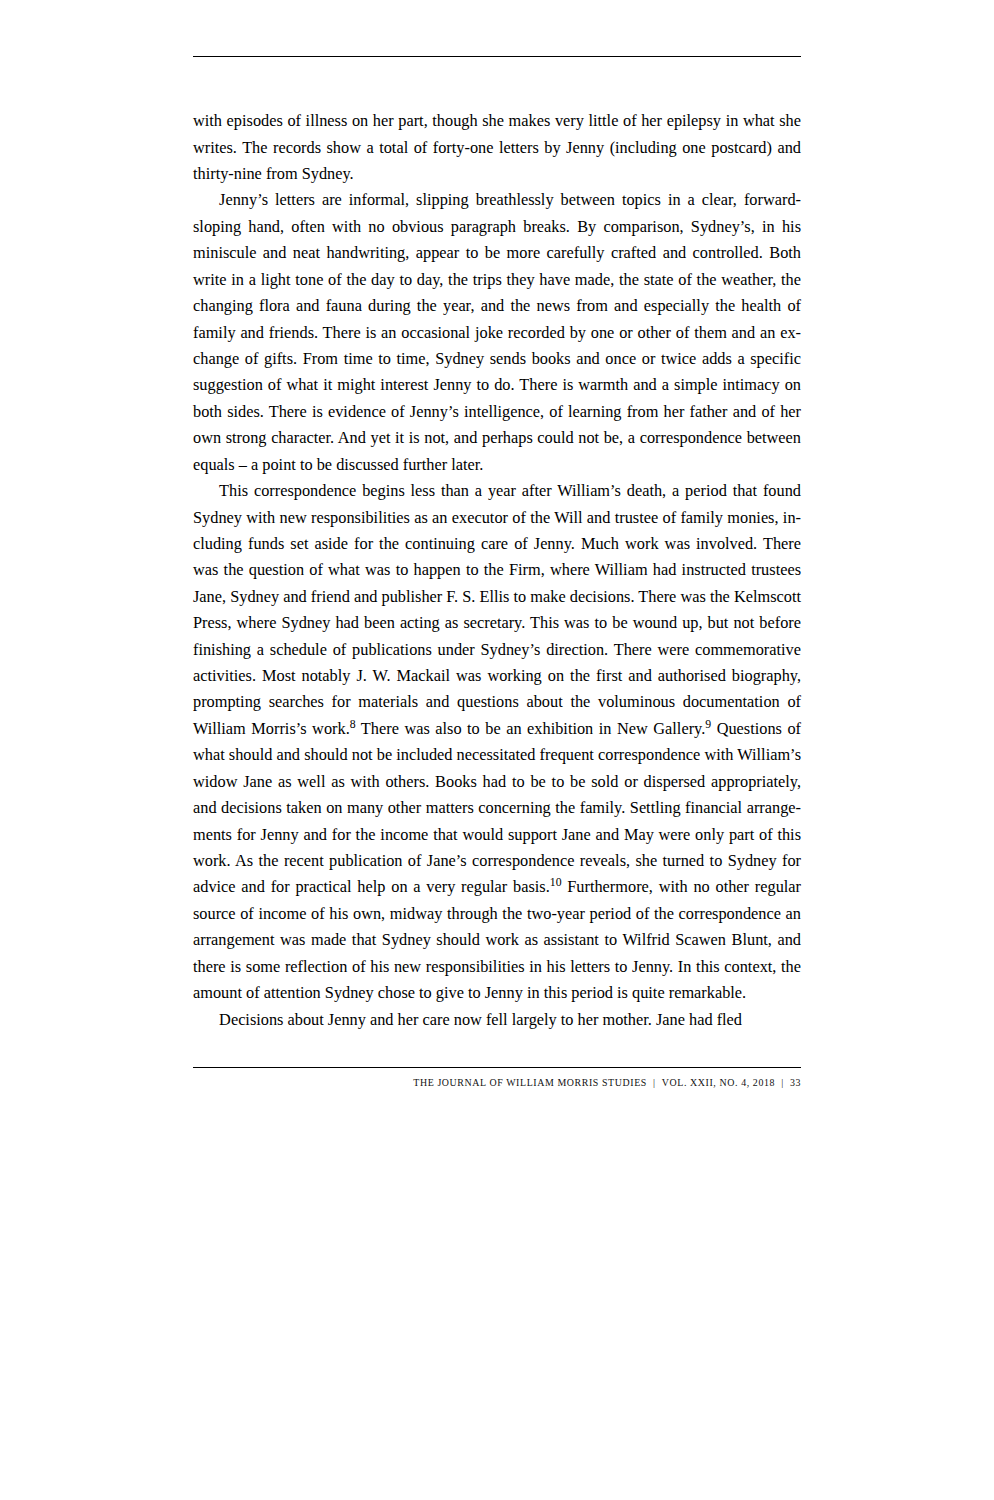with episodes of illness on her part, though she makes very little of her epilepsy in what she writes. The records show a total of forty-one letters by Jenny (including one postcard) and thirty-nine from Sydney.
Jenny’s letters are informal, slipping breathlessly between topics in a clear, forward-sloping hand, often with no obvious paragraph breaks. By comparison, Sydney’s, in his miniscule and neat handwriting, appear to be more carefully crafted and controlled. Both write in a light tone of the day to day, the trips they have made, the state of the weather, the changing flora and fauna during the year, and the news from and especially the health of family and friends. There is an occasional joke recorded by one or other of them and an exchange of gifts. From time to time, Sydney sends books and once or twice adds a specific suggestion of what it might interest Jenny to do. There is warmth and a simple intimacy on both sides. There is evidence of Jenny’s intelligence, of learning from her father and of her own strong character. And yet it is not, and perhaps could not be, a correspondence between equals – a point to be discussed further later.
This correspondence begins less than a year after William’s death, a period that found Sydney with new responsibilities as an executor of the Will and trustee of family monies, including funds set aside for the continuing care of Jenny. Much work was involved. There was the question of what was to happen to the Firm, where William had instructed trustees Jane, Sydney and friend and publisher F. S. Ellis to make decisions. There was the Kelmscott Press, where Sydney had been acting as secretary. This was to be wound up, but not before finishing a schedule of publications under Sydney’s direction. There were commemorative activities. Most notably J. W. Mackail was working on the first and authorised biography, prompting searches for materials and questions about the voluminous documentation of William Morris’s work.8 There was also to be an exhibition in New Gallery.9 Questions of what should and should not be included necessitated frequent correspondence with William’s widow Jane as well as with others. Books had to be to be sold or dispersed appropriately, and decisions taken on many other matters concerning the family. Settling financial arrangements for Jenny and for the income that would support Jane and May were only part of this work. As the recent publication of Jane’s correspondence reveals, she turned to Sydney for advice and for practical help on a very regular basis.10 Furthermore, with no other regular source of income of his own, midway through the two-year period of the correspondence an arrangement was made that Sydney should work as assistant to Wilfrid Scawen Blunt, and there is some reflection of his new responsibilities in his letters to Jenny. In this context, the amount of attention Sydney chose to give to Jenny in this period is quite remarkable.
Decisions about Jenny and her care now fell largely to her mother. Jane had fled
The Journal of William Morris Studies | Vol. XXII, No. 4, 2018 | 33